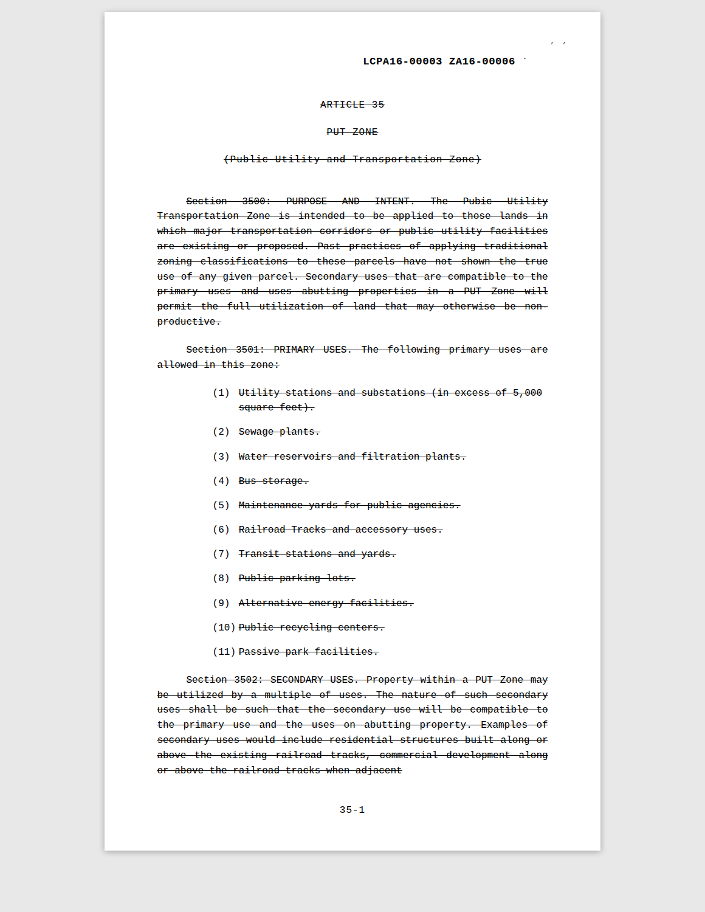, ,
LCPA16-00003 ZA16-00006 `
ARTICLE 35
PUT ZONE
(Public Utility and Transportation Zone)
Section 3500: PURPOSE AND INTENT. The Pubic Utility Transportation Zone is intended to be applied to those lands in which major transportation corridors or public utility facilities are existing or proposed. Past practices of applying traditional zoning classifications to these parcels have not shown the true use of any given parcel. Secondary uses that are compatible to the primary uses and uses abutting properties in a PUT Zone will permit the full utilization of land that may otherwise be non-productive.
Section 3501: PRIMARY USES. The following primary uses are allowed in this zone:
(1) Utility stations and substations (in excess of 5,000 square feet).
(2) Sewage plants.
(3) Water reservoirs and filtration plants.
(4) Bus storage.
(5) Maintenance yards for public agencies.
(6) Railroad Tracks and accessory uses.
(7) Transit stations and yards.
(8) Public parking lots.
(9) Alternative energy facilities.
(10) Public recycling centers.
(11) Passive park facilities.
Section 3502: SECONDARY USES. Property within a PUT Zone may be utilized by a multiple of uses. The nature of such secondary uses shall be such that the secondary use will be compatible to the primary use and the uses on abutting property. Examples of secondary uses would include residential structures built along or above the existing railroad tracks, commercial development along or above the railroad tracks when adjacent
35-1